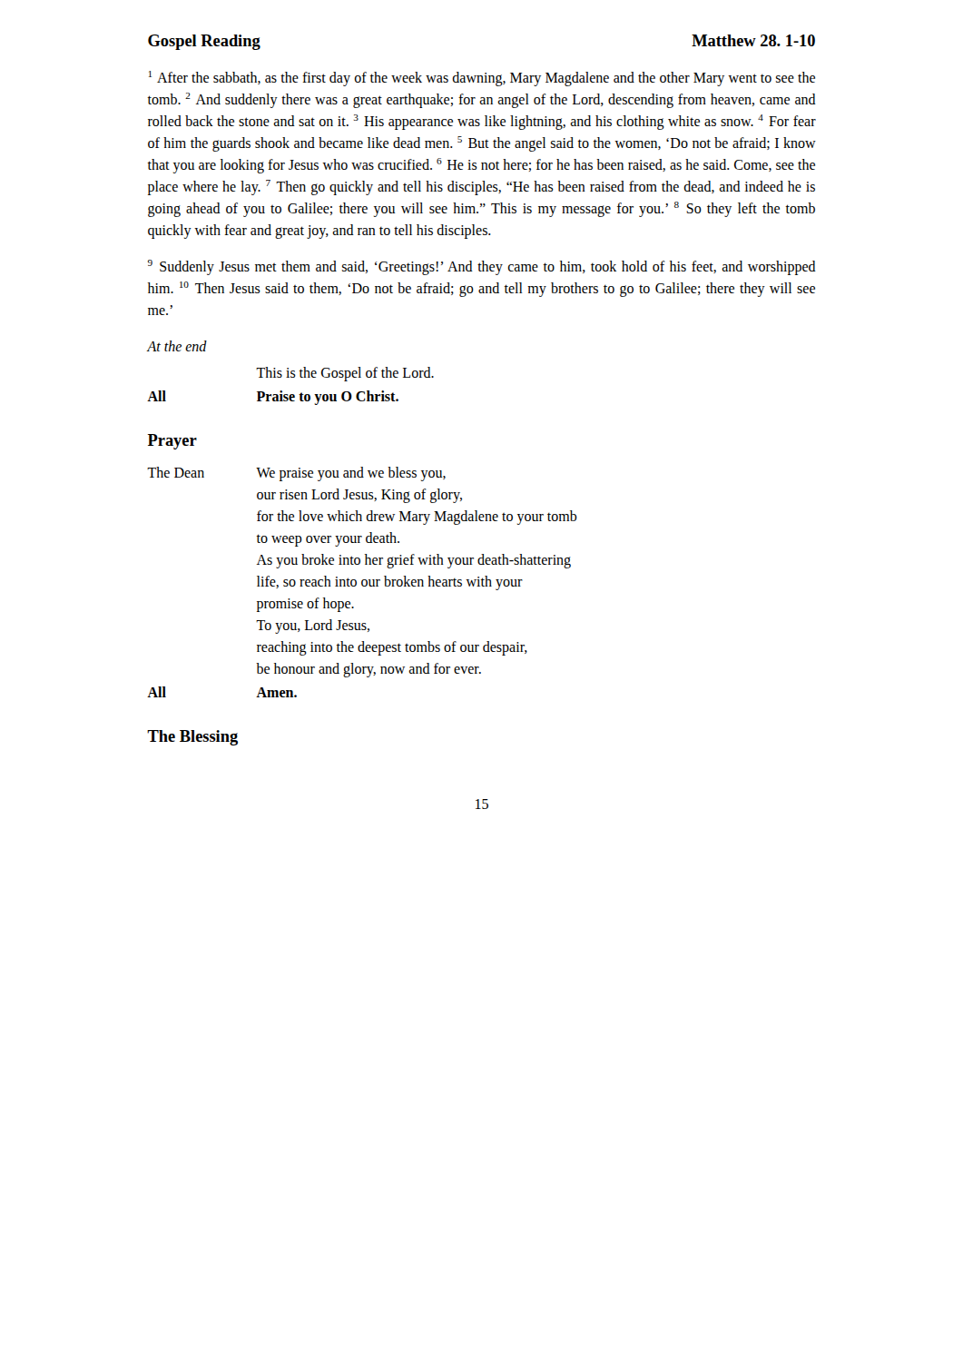Gospel Reading Matthew 28. 1-10
1 After the sabbath, as the first day of the week was dawning, Mary Magdalene and the other Mary went to see the tomb. 2 And suddenly there was a great earthquake; for an angel of the Lord, descending from heaven, came and rolled back the stone and sat on it. 3 His appearance was like lightning, and his clothing white as snow. 4 For fear of him the guards shook and became like dead men. 5 But the angel said to the women, ‘Do not be afraid; I know that you are looking for Jesus who was crucified. 6 He is not here; for he has been raised, as he said. Come, see the place where he lay. 7 Then go quickly and tell his disciples, “He has been raised from the dead, and indeed he is going ahead of you to Galilee; there you will see him.” This is my message for you.’ 8 So they left the tomb quickly with fear and great joy, and ran to tell his disciples.
9 Suddenly Jesus met them and said, ‘Greetings!’ And they came to him, took hold of his feet, and worshipped him. 10 Then Jesus said to them, ‘Do not be afraid; go and tell my brothers to go to Galilee; there they will see me.’
At the end
| | This is the Gospel of the Lord. |
| All | Praise to you O Christ. |
Prayer
| The Dean | We praise you and we bless you, our risen Lord Jesus, King of glory, for the love which drew Mary Magdalene to your tomb to weep over your death. As you broke into her grief with your death-shattering life, so reach into our broken hearts with your promise of hope. To you, Lord Jesus, reaching into the deepest tombs of our despair, be honour and glory, now and for ever. |
| All | Amen. |
The Blessing
15